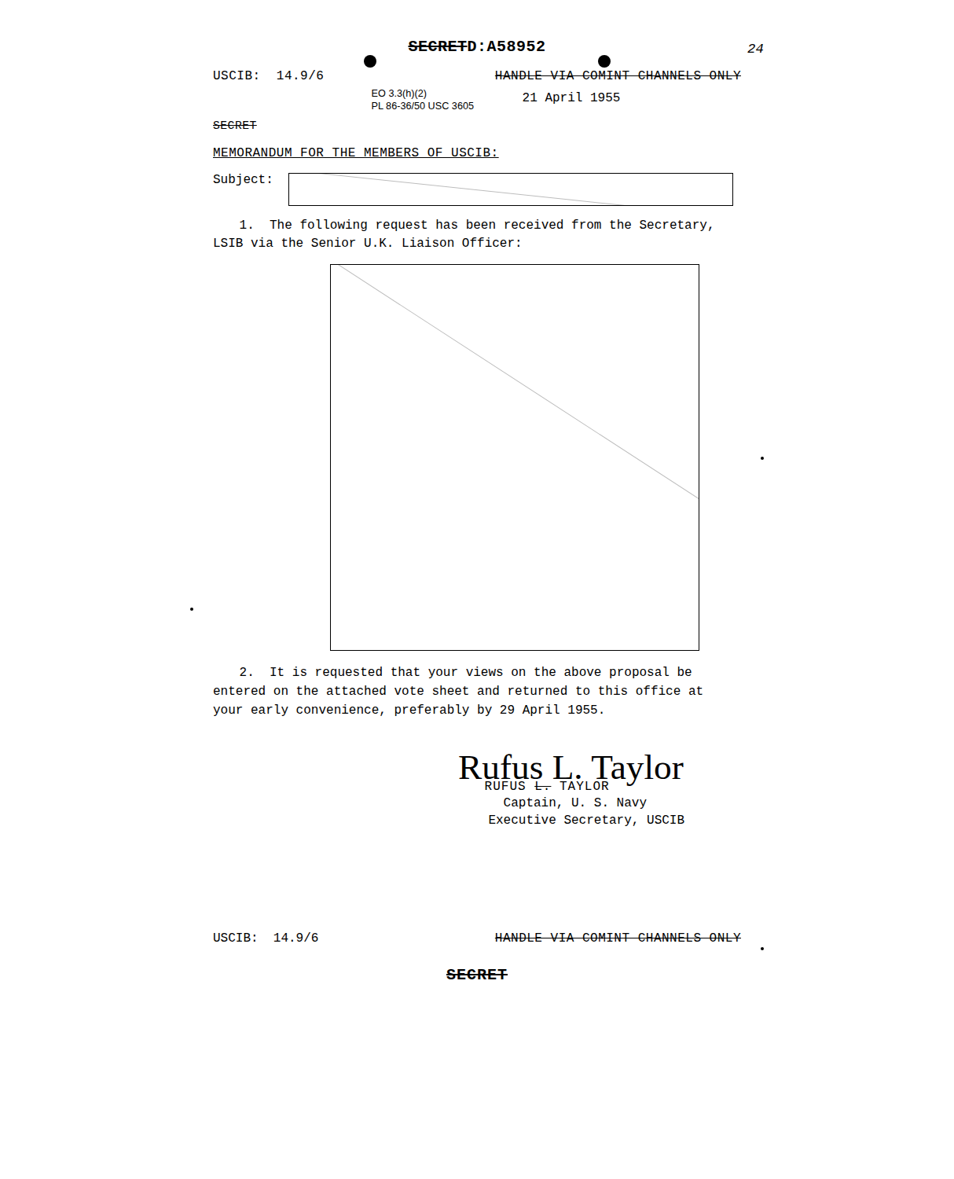24
SECRETD:A58952
USCIB: 14.9/6
HANDLE VIA COMINT CHANNELS ONLY
EO 3.3(h)(2)
PL 86-36/50 USC 3605
21 April 1955
SECRET
MEMORANDUM FOR THE MEMBERS OF USCIB:
Subject:
1. The following request has been received from the Secretary, LSIB via the Senior U.K. Liaison Officer:
2. It is requested that your views on the above proposal be entered on the attached vote sheet and returned to this office at your early convenience, preferably by 29 April 1955.
Rufus L. Taylor
RUFUS L. TAYLOR
Captain, U. S. Navy
Executive Secretary, USCIB
USCIB: 14.9/6
HANDLE VIA COMINT CHANNELS ONLY
SECRET